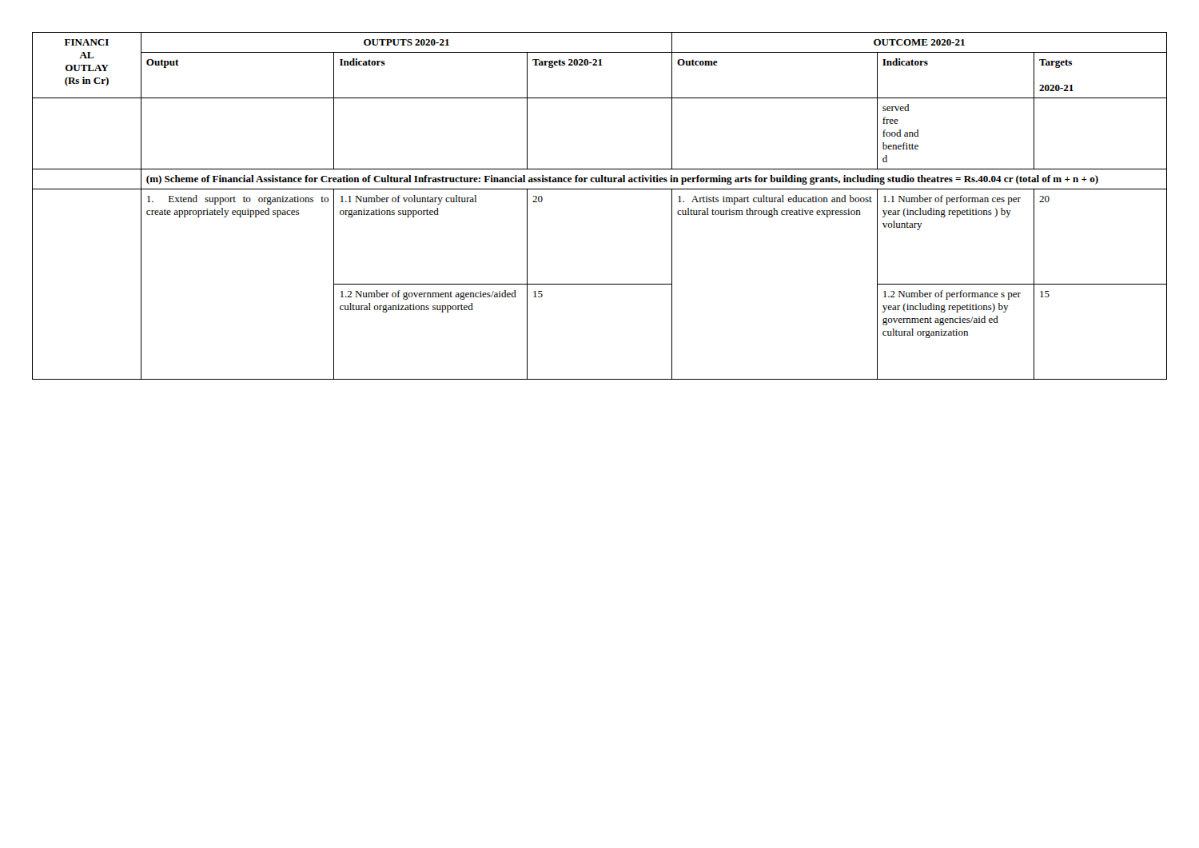| FINANCI AL OUTLAY (Rs in Cr) | OUTPUTS 2020-21 | OUTCOME 2020-21 |
| --- | --- | --- |
| Output | Indicators | Targets 2020-21 | Outcome | Indicators | Targets 2020-21 |
| | | | | | served free food and benefitte d | |
| | (m) Scheme of Financial Assistance for Creation of Cultural Infrastructure: Financial assistance for cultural activities in performing arts for building grants, including studio theatres = Rs.40.04 cr (total of m + n + o) |
| | 1. Extend support to organizations to create appropriately equipped spaces | 1.1 Number of voluntary cultural organizations supported | 20 | 1. Artists impart cultural education and boost cultural tourism through creative expression | 1.1 Number of performan ces per year (including repetitions ) by voluntary | 20 |
| 1.2 Number of government agencies/aided cultural organizations supported | 15 | 1.2 Number of performance s per year (including repetitions) by government agencies/aid ed cultural organization | 15 |